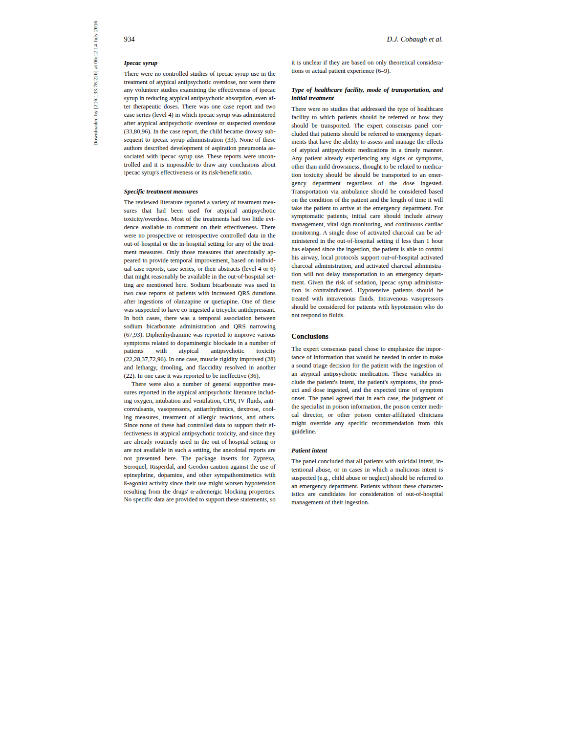Downloaded by [216.133.78.226] at 06:12 14 July 2016
934 D.J. Cobaugh et al.
Ipecac syrup
There were no controlled studies of ipecac syrup use in the treatment of atypical antipsychotic overdose, nor were there any volunteer studies examining the effectiveness of ipecac syrup in reducing atypical antipsychotic absorption, even after therapeutic doses. There was one case report and two case series (level 4) in which ipecac syrup was administered after atypical antipsychotic overdose or suspected overdose (33,80,96). In the case report, the child became drowsy subsequent to ipecac syrup administration (33). None of these authors described development of aspiration pneumonia associated with ipecac syrup use. These reports were uncontrolled and it is impossible to draw any conclusions about ipecac syrup's effectiveness or its risk-benefit ratio.
Specific treatment measures
The reviewed literature reported a variety of treatment measures that had been used for atypical antipsychotic toxicity/overdose. Most of the treatments had too little evidence available to comment on their effectiveness. There were no prospective or retrospective controlled data in the out-of-hospital or the in-hospital setting for any of the treatment measures. Only those measures that anecdotally appeared to provide temporal improvement, based on individual case reports, case series, or their abstracts (level 4 or 6) that might reasonably be available in the out-of-hospital setting are mentioned here. Sodium bicarbonate was used in two case reports of patients with increased QRS durations after ingestions of olanzapine or quetiapine. One of these was suspected to have co-ingested a tricyclic antidepressant. In both cases, there was a temporal association between sodium bicarbonate administration and QRS narrowing (67,93). Diphenhydramine was reported to improve various symptoms related to dopaminergic blockade in a number of patients with atypical antipsychotic toxicity (22,28,37,72,96). In one case, muscle rigidity improved (28) and lethargy, drooling, and flaccidity resolved in another (22). In one case it was reported to be ineffective (36).
There were also a number of general supportive measures reported in the atypical antipsychotic literature including oxygen, intubation and ventilation, CPR, IV fluids, anticonvulsants, vasopressors, antiarrhythmics, dextrose, cooling measures, treatment of allergic reactions, and others. Since none of these had controlled data to support their effectiveness in atypical antipsychotic toxicity, and since they are already routinely used in the out-of-hospital setting or are not available in such a setting, the anecdotal reports are not presented here. The package inserts for Zyprexa, Seroquel, Risperdal, and Geodon caution against the use of epinephrine, dopamine, and other sympathomimetics with ß-agonist activity since their use might worsen hypotension resulting from the drugs' α-adrenergic blocking properties. No specific data are provided to support these statements, so it is unclear if they are based on only theoretical considerations or actual patient experience (6–9).
Type of healthcare facility, mode of transportation, and initial treatment
There were no studies that addressed the type of healthcare facility to which patients should be referred or how they should be transported. The expert consensus panel concluded that patients should be referred to emergency departments that have the ability to assess and manage the effects of atypical antipsychotic medications in a timely manner. Any patient already experiencing any signs or symptoms, other than mild drowsiness, thought to be related to medication toxicity should be should be transported to an emergency department regardless of the dose ingested. Transportation via ambulance should be considered based on the condition of the patient and the length of time it will take the patient to arrive at the emergency department. For symptomatic patients, initial care should include airway management, vital sign monitoring, and continuous cardiac monitoring. A single dose of activated charcoal can be administered in the out-of-hospital setting if less than 1 hour has elapsed since the ingestion, the patient is able to control his airway, local protocols support out-of-hospital activated charcoal administration, and activated charcoal administration will not delay transportation to an emergency department. Given the risk of sedation, ipecac syrup administration is contraindicated. Hypotensive patients should be treated with intravenous fluids. Intravenous vasopressors should be considered for patients with hypotension who do not respond to fluids.
Conclusions
The expert consensus panel chose to emphasize the importance of information that would be needed in order to make a sound triage decision for the patient with the ingestion of an atypical antipsychotic medication. These variables include the patient's intent, the patient's symptoms, the product and dose ingested, and the expected time of symptom onset. The panel agreed that in each case, the judgment of the specialist in poison information, the poison center medical director, or other poison center-affiliated clinicians might override any specific recommendation from this guideline.
Patient intent
The panel concluded that all patients with suicidal intent, intentional abuse, or in cases in which a malicious intent is suspected (e.g., child abuse or neglect) should be referred to an emergency department. Patients without these characteristics are candidates for consideration of out-of-hospital management of their ingestion.